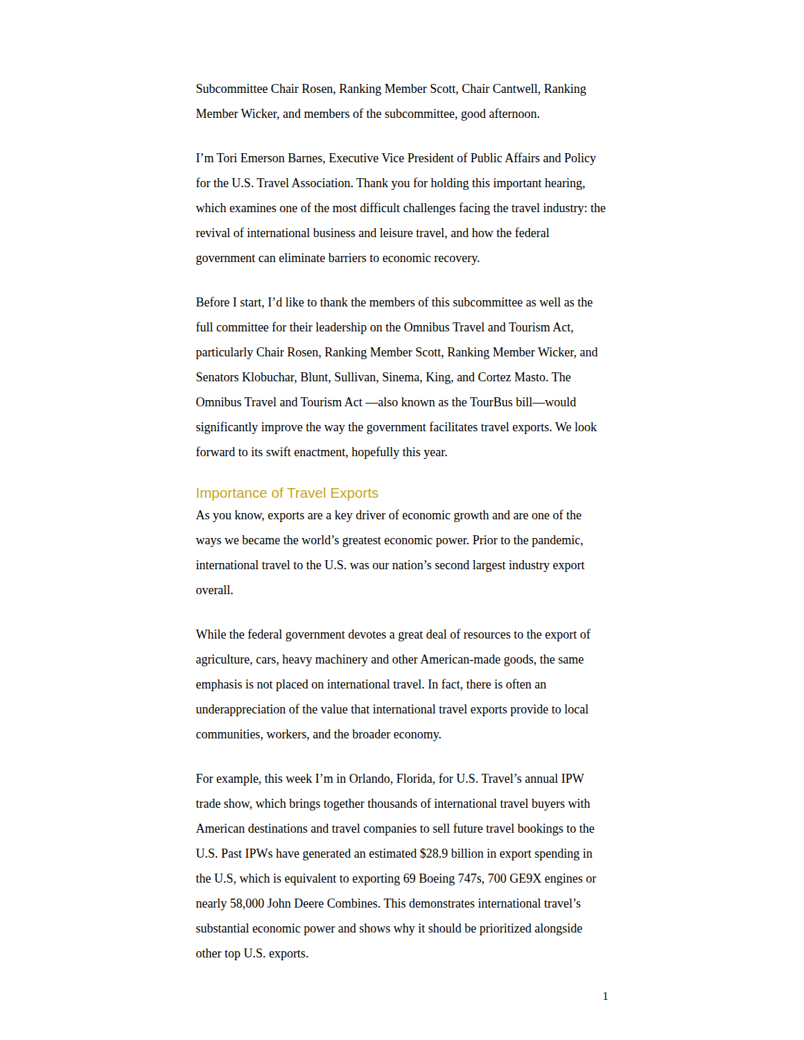Subcommittee Chair Rosen, Ranking Member Scott, Chair Cantwell, Ranking Member Wicker, and members of the subcommittee, good afternoon.
I’m Tori Emerson Barnes, Executive Vice President of Public Affairs and Policy for the U.S. Travel Association. Thank you for holding this important hearing, which examines one of the most difficult challenges facing the travel industry: the revival of international business and leisure travel, and how the federal government can eliminate barriers to economic recovery.
Before I start, I’d like to thank the members of this subcommittee as well as the full committee for their leadership on the Omnibus Travel and Tourism Act, particularly Chair Rosen, Ranking Member Scott, Ranking Member Wicker, and Senators Klobuchar, Blunt, Sullivan, Sinema, King, and Cortez Masto. The Omnibus Travel and Tourism Act —also known as the TourBus bill—would significantly improve the way the government facilitates travel exports. We look forward to its swift enactment, hopefully this year.
Importance of Travel Exports
As you know, exports are a key driver of economic growth and are one of the ways we became the world’s greatest economic power. Prior to the pandemic, international travel to the U.S. was our nation’s second largest industry export overall.
While the federal government devotes a great deal of resources to the export of agriculture, cars, heavy machinery and other American-made goods, the same emphasis is not placed on international travel. In fact, there is often an underappreciation of the value that international travel exports provide to local communities, workers, and the broader economy.
For example, this week I’m in Orlando, Florida, for U.S. Travel’s annual IPW trade show, which brings together thousands of international travel buyers with American destinations and travel companies to sell future travel bookings to the U.S. Past IPWs have generated an estimated $28.9 billion in export spending in the U.S, which is equivalent to exporting 69 Boeing 747s, 700 GE9X engines or nearly 58,000 John Deere Combines. This demonstrates international travel’s substantial economic power and shows why it should be prioritized alongside other top U.S. exports.
1